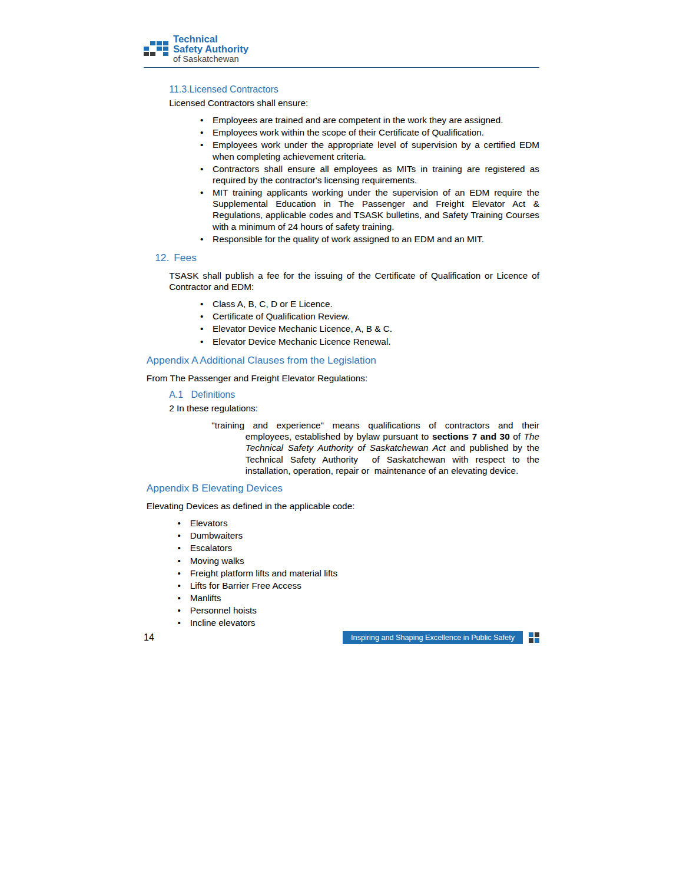Technical
Safety Authority
of Saskatchewan
11.3.Licensed Contractors
Licensed Contractors shall ensure:
Employees are trained and are competent in the work they are assigned.
Employees work within the scope of their Certificate of Qualification.
Employees work under the appropriate level of supervision by a certified EDM when completing achievement criteria.
Contractors shall ensure all employees as MITs in training are registered as required by the contractor's licensing requirements.
MIT training applicants working under the supervision of an EDM require the Supplemental Education in The Passenger and Freight Elevator Act & Regulations, applicable codes and TSASK bulletins, and Safety Training Courses with a minimum of 24 hours of safety training.
Responsible for the quality of work assigned to an EDM and an MIT.
12. Fees
TSASK shall publish a fee for the issuing of the Certificate of Qualification or Licence of Contractor and EDM:
Class A, B, C, D or E Licence.
Certificate of Qualification Review.
Elevator Device Mechanic Licence, A, B & C.
Elevator Device Mechanic Licence Renewal.
Appendix A Additional Clauses from the Legislation
From The Passenger and Freight Elevator Regulations:
A.1 Definitions
2 In these regulations:
"training and experience" means qualifications of contractors and their employees, established by bylaw pursuant to sections 7 and 30 of The Technical Safety Authority of Saskatchewan Act and published by the Technical Safety Authority of Saskatchewan with respect to the installation, operation, repair or maintenance of an elevating device.
Appendix B Elevating Devices
Elevating Devices as defined in the applicable code:
Elevators
Dumbwaiters
Escalators
Moving walks
Freight platform lifts and material lifts
Lifts for Barrier Free Access
Manlifts
Personnel hoists
Incline elevators
14
Inspiring and Shaping Excellence in Public Safety